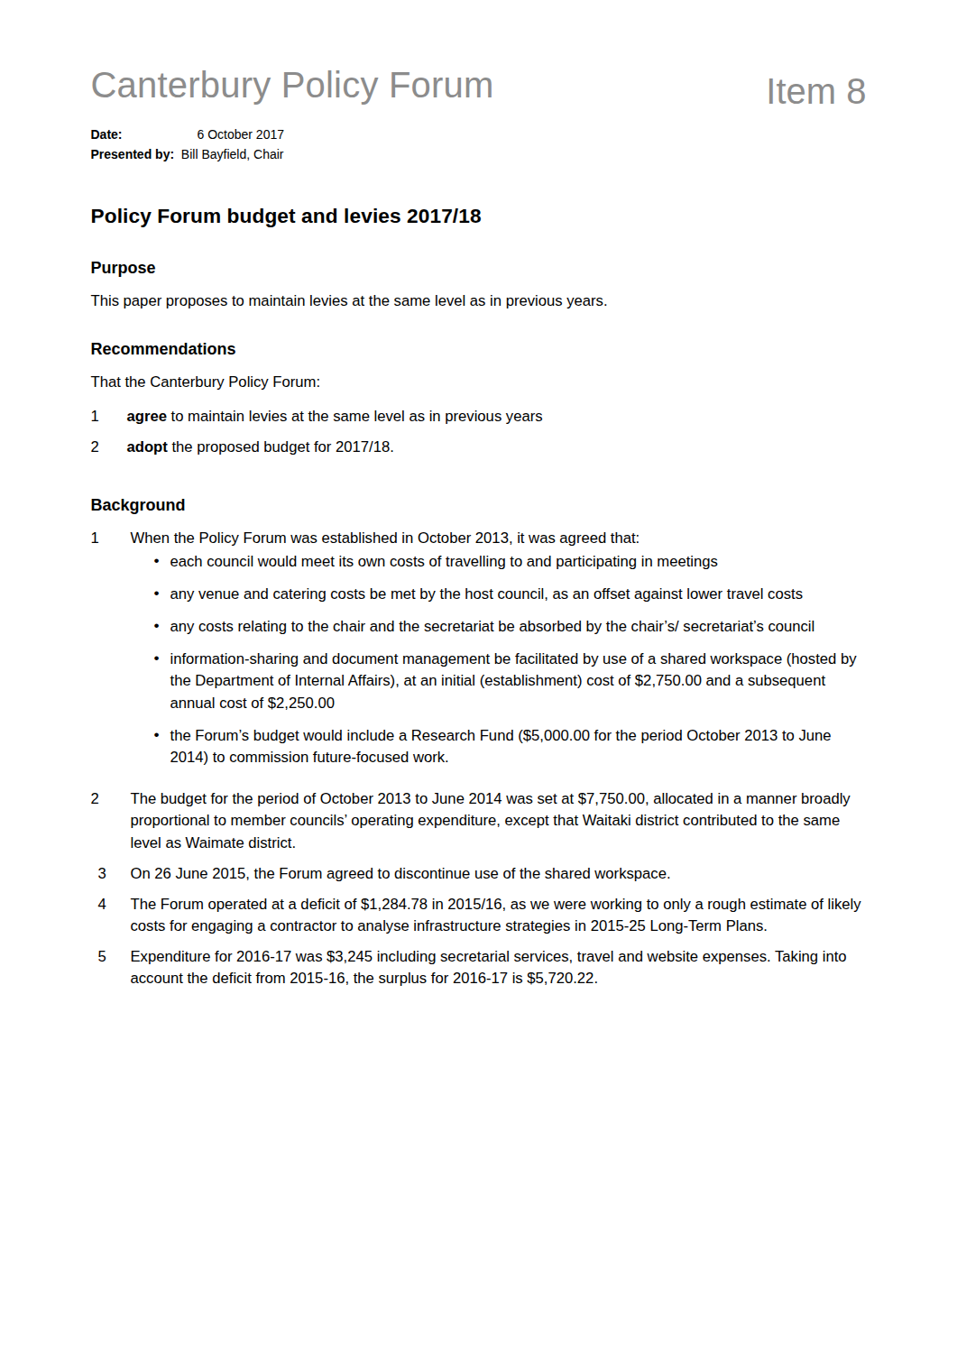Item 8
Canterbury Policy Forum
Date: 6 October 2017
Presented by: Bill Bayfield, Chair
Policy Forum budget and levies 2017/18
Purpose
This paper proposes to maintain levies at the same level as in previous years.
Recommendations
That the Canterbury Policy Forum:
| 1 | agree to maintain levies at the same level as in previous years |
| 2 | adopt the proposed budget for 2017/18. |
Background
| 1 | When the Policy Forum was established in October 2013, it was agreed that: each council would meet its own costs of travelling to and participating in meetings any venue and catering costs be met by the host council, as an offset against lower travel costs any costs relating to the chair and the secretariat be absorbed by the chair’s/ secretariat’s council information-sharing and document management be facilitated by use of a shared workspace (hosted by the Department of Internal Affairs), at an initial (establishment) cost of $2,750.00 and a subsequent annual cost of $2,250.00 the Forum’s budget would include a Research Fund ($5,000.00 for the period October 2013 to June 2014) to commission future-focused work. |
| 2 | The budget for the period of October 2013 to June 2014 was set at $7,750.00, allocated in a manner broadly proportional to member councils’ operating expenditure, except that Waitaki district contributed to the same level as Waimate district. |
| 3 | On 26 June 2015, the Forum agreed to discontinue use of the shared workspace. |
| 4 | The Forum operated at a deficit of $1,284.78 in 2015/16, as we were working to only a rough estimate of likely costs for engaging a contractor to analyse infrastructure strategies in 2015-25 Long-Term Plans. |
| 5 | Expenditure for 2016-17 was $3,245 including secretarial services, travel and website expenses. Taking into account the deficit from 2015-16, the surplus for 2016-17 is $5,720.22. |